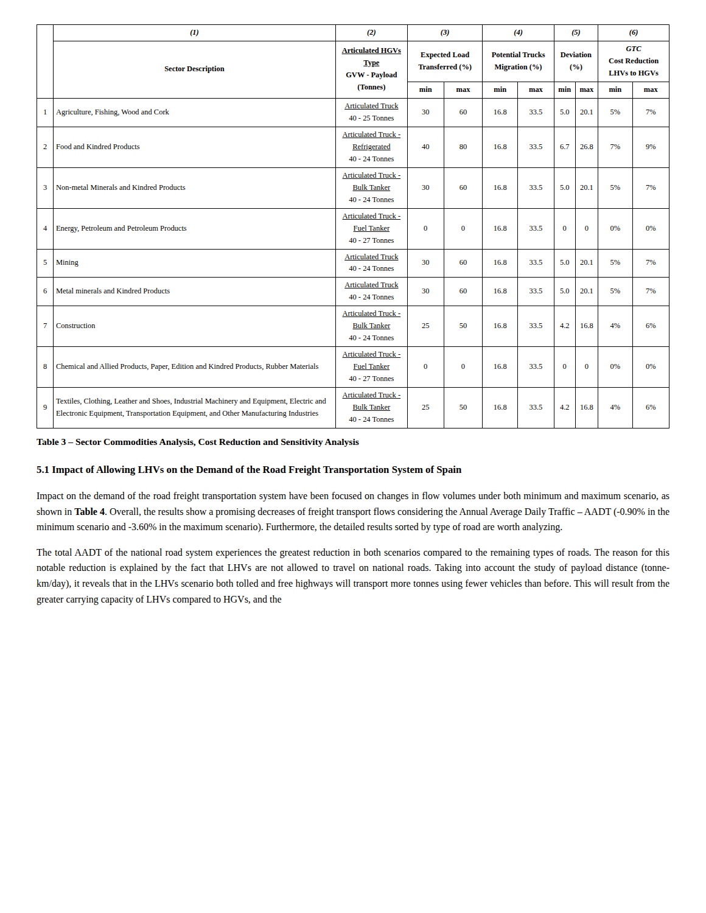Table 3 – Sector Commodities Analysis, Cost Reduction and Sensitivity Analysis
| | (1) | (2) | (3) | (4) | (5) | (6) |
| --- | --- | --- | --- | --- | --- | --- |
| Sector Description | Articulated HGVs Type GVW - Payload (Tonnes) | Expected Load Transferred (%) | Potential Trucks Migration (%) | Deviation (%) | GTC Cost Reduction LHVs to HGVs |
| min | max | min | max | min | max | min | max |
| 1 | Agriculture, Fishing, Wood and Cork | Articulated Truck 40 - 25 Tonnes | 30 | 60 | 16.8 | 33.5 | 5.0 | 20.1 | 5% | 7% |
| 2 | Food and Kindred Products | Articulated Truck - Refrigerated 40 - 24 Tonnes | 40 | 80 | 16.8 | 33.5 | 6.7 | 26.8 | 7% | 9% |
| 3 | Non-metal Minerals and Kindred Products | Articulated Truck - Bulk Tanker 40 - 24 Tonnes | 30 | 60 | 16.8 | 33.5 | 5.0 | 20.1 | 5% | 7% |
| 4 | Energy, Petroleum and Petroleum Products | Articulated Truck - Fuel Tanker 40 - 27 Tonnes | 0 | 0 | 16.8 | 33.5 | 0 | 0 | 0% | 0% |
| 5 | Mining | Articulated Truck 40 - 24 Tonnes | 30 | 60 | 16.8 | 33.5 | 5.0 | 20.1 | 5% | 7% |
| 6 | Metal minerals and Kindred Products | Articulated Truck 40 - 24 Tonnes | 30 | 60 | 16.8 | 33.5 | 5.0 | 20.1 | 5% | 7% |
| 7 | Construction | Articulated Truck - Bulk Tanker 40 - 24 Tonnes | 25 | 50 | 16.8 | 33.5 | 4.2 | 16.8 | 4% | 6% |
| 8 | Chemical and Allied Products, Paper, Edition and Kindred Products, Rubber Materials | Articulated Truck - Fuel Tanker 40 - 27 Tonnes | 0 | 0 | 16.8 | 33.5 | 0 | 0 | 0% | 0% |
| 9 | Textiles, Clothing, Leather and Shoes, Industrial Machinery and Equipment, Electric and Electronic Equipment, Transportation Equipment, and Other Manufacturing Industries | Articulated Truck - Bulk Tanker 40 - 24 Tonnes | 25 | 50 | 16.8 | 33.5 | 4.2 | 16.8 | 4% | 6% |
5.1 Impact of Allowing LHVs on the Demand of the Road Freight Transportation System of Spain
Impact on the demand of the road freight transportation system have been focused on changes in flow volumes under both minimum and maximum scenario, as shown in Table 4. Overall, the results show a promising decreases of freight transport flows considering the Annual Average Daily Traffic – AADT (-0.90% in the minimum scenario and -3.60% in the maximum scenario). Furthermore, the detailed results sorted by type of road are worth analyzing.
The total AADT of the national road system experiences the greatest reduction in both scenarios compared to the remaining types of roads. The reason for this notable reduction is explained by the fact that LHVs are not allowed to travel on national roads. Taking into account the study of payload distance (tonne-km/day), it reveals that in the LHVs scenario both tolled and free highways will transport more tonnes using fewer vehicles than before. This will result from the greater carrying capacity of LHVs compared to HGVs, and the